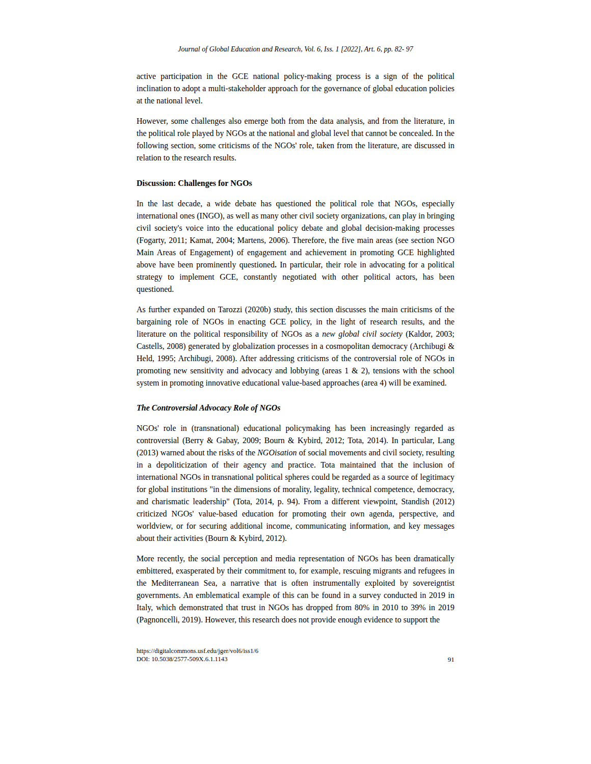Journal of Global Education and Research, Vol. 6, Iss. 1 [2022], Art. 6, pp. 82- 97
active participation in the GCE national policy-making process is a sign of the political inclination to adopt a multi-stakeholder approach for the governance of global education policies at the national level.
However, some challenges also emerge both from the data analysis, and from the literature, in the political role played by NGOs at the national and global level that cannot be concealed. In the following section, some criticisms of the NGOs' role, taken from the literature, are discussed in relation to the research results.
Discussion: Challenges for NGOs
In the last decade, a wide debate has questioned the political role that NGOs, especially international ones (INGO), as well as many other civil society organizations, can play in bringing civil society's voice into the educational policy debate and global decision-making processes (Fogarty, 2011; Kamat, 2004; Martens, 2006). Therefore, the five main areas (see section NGO Main Areas of Engagement) of engagement and achievement in promoting GCE highlighted above have been prominently questioned. In particular, their role in advocating for a political strategy to implement GCE, constantly negotiated with other political actors, has been questioned.
As further expanded on Tarozzi (2020b) study, this section discusses the main criticisms of the bargaining role of NGOs in enacting GCE policy, in the light of research results, and the literature on the political responsibility of NGOs as a new global civil society (Kaldor, 2003; Castells, 2008) generated by globalization processes in a cosmopolitan democracy (Archibugi & Held, 1995; Archibugi, 2008). After addressing criticisms of the controversial role of NGOs in promoting new sensitivity and advocacy and lobbying (areas 1 & 2), tensions with the school system in promoting innovative educational value-based approaches (area 4) will be examined.
The Controversial Advocacy Role of NGOs
NGOs' role in (transnational) educational policymaking has been increasingly regarded as controversial (Berry & Gabay, 2009; Bourn & Kybird, 2012; Tota, 2014). In particular, Lang (2013) warned about the risks of the NGOisation of social movements and civil society, resulting in a depoliticization of their agency and practice. Tota maintained that the inclusion of international NGOs in transnational political spheres could be regarded as a source of legitimacy for global institutions "in the dimensions of morality, legality, technical competence, democracy, and charismatic leadership" (Tota, 2014, p. 94). From a different viewpoint, Standish (2012) criticized NGOs' value-based education for promoting their own agenda, perspective, and worldview, or for securing additional income, communicating information, and key messages about their activities (Bourn & Kybird, 2012).
More recently, the social perception and media representation of NGOs has been dramatically embittered, exasperated by their commitment to, for example, rescuing migrants and refugees in the Mediterranean Sea, a narrative that is often instrumentally exploited by sovereigntist governments. An emblematical example of this can be found in a survey conducted in 2019 in Italy, which demonstrated that trust in NGOs has dropped from 80% in 2010 to 39% in 2019 (Pagnoncelli, 2019). However, this research does not provide enough evidence to support the
https://digitalcommons.usf.edu/jger/vol6/iss1/6
DOI: 10.5038/2577-509X.6.1.1143
91